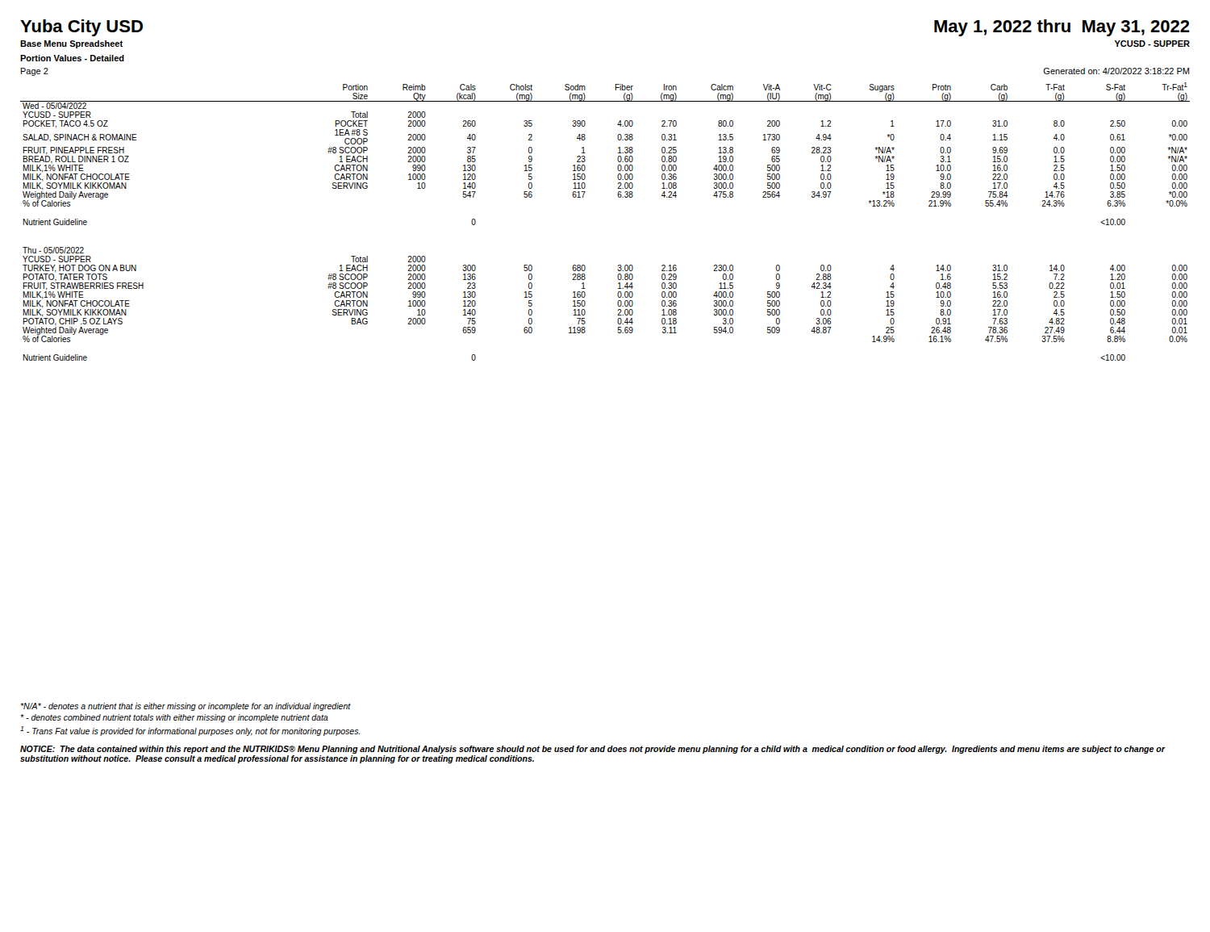Yuba City USD
May 1, 2022 thru May 31, 2022
Base Menu Spreadsheet
YCUSD - SUPPER
Portion Values - Detailed
Page 2
Generated on: 4/20/2022 3:18:22 PM
| | Portion Size | Reimb Qty | Cals (kcal) | Cholst (mg) | Sodm (mg) | Fiber (g) | Iron (mg) | Calcm (mg) | Vit-A (IU) | Vit-C (mg) | Sugars (g) | Protn (g) | Carb (g) | T-Fat (g) | S-Fat (g) | Tr-Fat 1 (g) |
| --- | --- | --- | --- | --- | --- | --- | --- | --- | --- | --- | --- | --- | --- | --- | --- | --- |
| Wed - 05/04/2022 | | | | | | | | | | | | | | | | |
| YCUSD - SUPPER | Total | 2000 | | | | | | | | | | | | | | |
| POCKET, TACO 4.5 OZ | POCKET | 2000 | 260 | 35 | 390 | 4.00 | 2.70 | 80.0 | 200 | 1.2 | 1 | 17.0 | 31.0 | 8.0 | 2.50 | 0.00 |
| SALAD, SPINACH & ROMAINE | 1EA #8 S COOP | 2000 | 40 | 2 | 48 | 0.38 | 0.31 | 13.5 | 1730 | 4.94 | *0 | 0.4 | 1.15 | 4.0 | 0.61 | *0.00 |
| FRUIT, PINEAPPLE FRESH | #8 SCOOP | 2000 | 37 | 0 | 1 | 1.38 | 0.25 | 13.8 | 69 | 28.23 | *N/A* | 0.0 | 9.69 | 0.0 | 0.00 | *N/A* |
| BREAD, ROLL DINNER 1 OZ | 1 EACH | 2000 | 85 | 9 | 23 | 0.60 | 0.80 | 19.0 | 65 | 0.0 | *N/A* | 3.1 | 15.0 | 1.5 | 0.00 | *N/A* |
| MILK,1% WHITE | CARTON | 990 | 130 | 15 | 160 | 0.00 | 0.00 | 400.0 | 500 | 1.2 | 15 | 10.0 | 16.0 | 2.5 | 1.50 | 0.00 |
| MILK, NONFAT CHOCOLATE | CARTON | 1000 | 120 | 5 | 150 | 0.00 | 0.36 | 300.0 | 500 | 0.0 | 19 | 9.0 | 22.0 | 0.0 | 0.00 | 0.00 |
| MILK, SOYMILK KIKKOMAN | SERVING | 10 | 140 | 0 | 110 | 2.00 | 1.08 | 300.0 | 500 | 0.0 | 15 | 8.0 | 17.0 | 4.5 | 0.50 | 0.00 |
| Weighted Daily Average | | | 547 | 56 | 617 | 6.38 | 4.24 | 475.8 | 2564 | 34.97 | *18 | 29.99 | 75.84 | 14.76 | 3.85 | *0.00 |
| % of Calories | | | | | | | | | | | *13.2% | 21.9% | 55.4% | 24.3% | 6.3% | *0.0% |
| Nutrient Guideline | | | 0 | | | | | | | | | | | | <10.00 | |
| Thu - 05/05/2022 | | | | | | | | | | | | | | | | |
| YCUSD - SUPPER | Total | 2000 | | | | | | | | | | | | | | |
| TURKEY, HOT DOG ON A BUN | 1 EACH | 2000 | 300 | 50 | 680 | 3.00 | 2.16 | 230.0 | 0 | 0.0 | 4 | 14.0 | 31.0 | 14.0 | 4.00 | 0.00 |
| POTATO, TATER TOTS | #8 SCOOP | 2000 | 136 | 0 | 288 | 0.80 | 0.29 | 0.0 | 0 | 2.88 | 0 | 1.6 | 15.2 | 7.2 | 1.20 | 0.00 |
| FRUIT, STRAWBERRIES FRESH | #8 SCOOP | 2000 | 23 | 0 | 1 | 1.44 | 0.30 | 11.5 | 9 | 42.34 | 4 | 0.48 | 5.53 | 0.22 | 0.01 | 0.00 |
| MILK,1% WHITE | CARTON | 990 | 130 | 15 | 160 | 0.00 | 0.00 | 400.0 | 500 | 1.2 | 15 | 10.0 | 16.0 | 2.5 | 1.50 | 0.00 |
| MILK, NONFAT CHOCOLATE | CARTON | 1000 | 120 | 5 | 150 | 0.00 | 0.36 | 300.0 | 500 | 0.0 | 19 | 9.0 | 22.0 | 0.0 | 0.00 | 0.00 |
| MILK, SOYMILK KIKKOMAN | SERVING | 10 | 140 | 0 | 110 | 2.00 | 1.08 | 300.0 | 500 | 0.0 | 15 | 8.0 | 17.0 | 4.5 | 0.50 | 0.00 |
| POTATO, CHIP .5 OZ LAYS | BAG | 2000 | 75 | 0 | 75 | 0.44 | 0.18 | 3.0 | 0 | 3.06 | 0 | 0.91 | 7.63 | 4.82 | 0.48 | 0.01 |
| Weighted Daily Average | | | 659 | 60 | 1198 | 5.69 | 3.11 | 594.0 | 509 | 48.87 | 25 | 26.48 | 78.36 | 27.49 | 6.44 | 0.01 |
| % of Calories | | | | | | | | | | | 14.9% | 16.1% | 47.5% | 37.5% | 8.8% | 0.0% |
| Nutrient Guideline | | | 0 | | | | | | | | | | | | <10.00 | |
*N/A* - denotes a nutrient that is either missing or incomplete for an individual ingredient
* - denotes combined nutrient totals with either missing or incomplete nutrient data
1 - Trans Fat value is provided for informational purposes only, not for monitoring purposes.
NOTICE: The data contained within this report and the NUTRIKIDS® Menu Planning and Nutritional Analysis software should not be used for and does not provide menu planning for a child with a medical condition or food allergy. Ingredients and menu items are subject to change or substitution without notice. Please consult a medical professional for assistance in planning for or treating medical conditions.